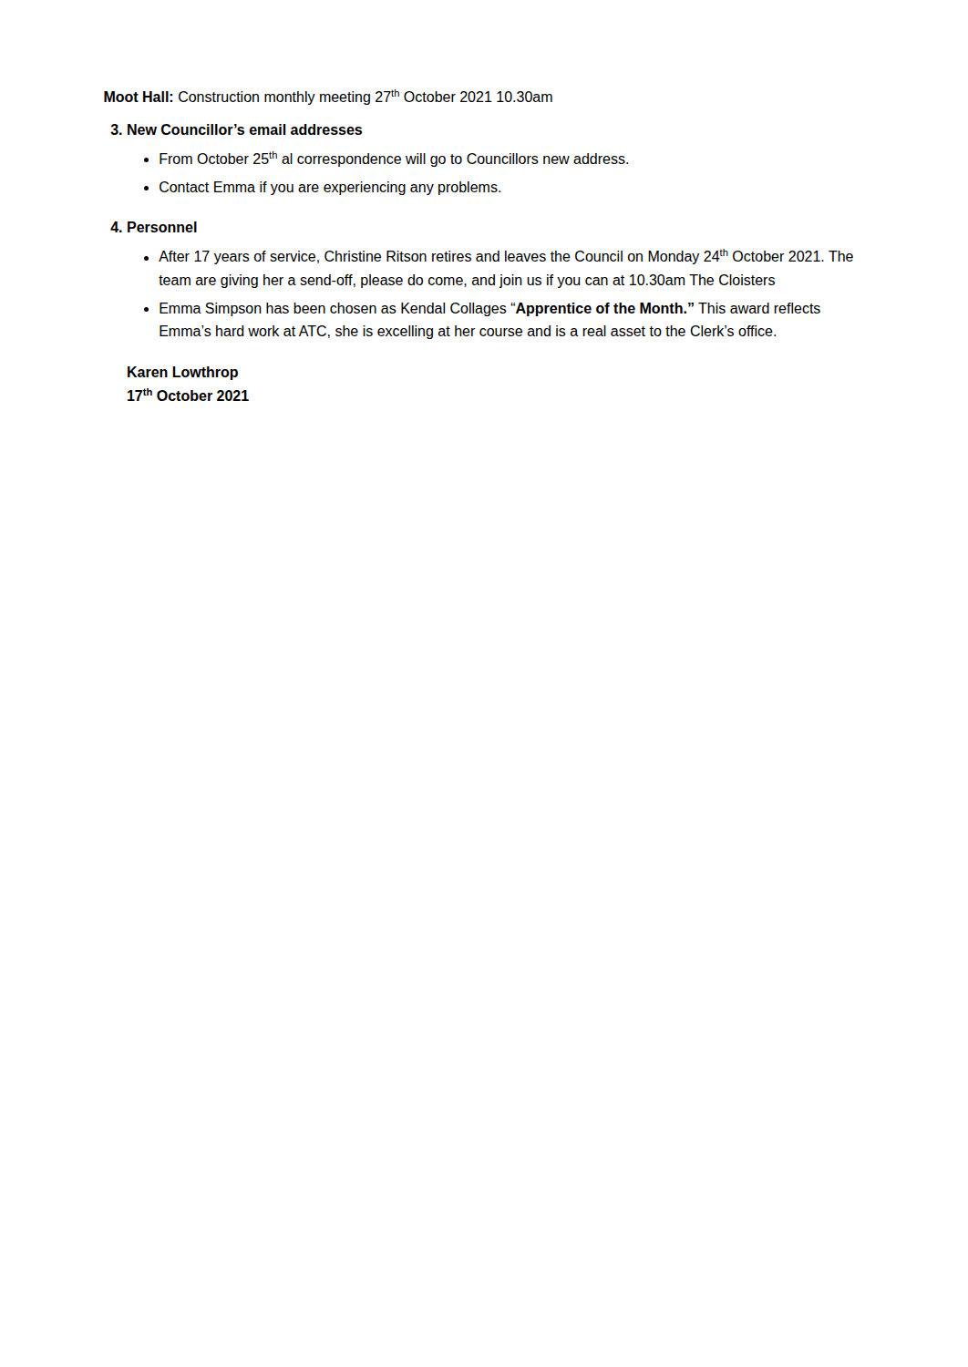Moot Hall: Construction monthly meeting 27th October 2021 10.30am
New Councillor’s email addresses
From October 25th al correspondence will go to Councillors new address.
Contact Emma if you are experiencing any problems.
Personnel
After 17 years of service, Christine Ritson retires and leaves the Council on Monday 24th October 2021. The team are giving her a send-off, please do come, and join us if you can at 10.30am The Cloisters
Emma Simpson has been chosen as Kendal Collages “Apprentice of the Month.” This award reflects Emma’s hard work at ATC, she is excelling at her course and is a real asset to the Clerk’s office.
Karen Lowthrop
17th October 2021